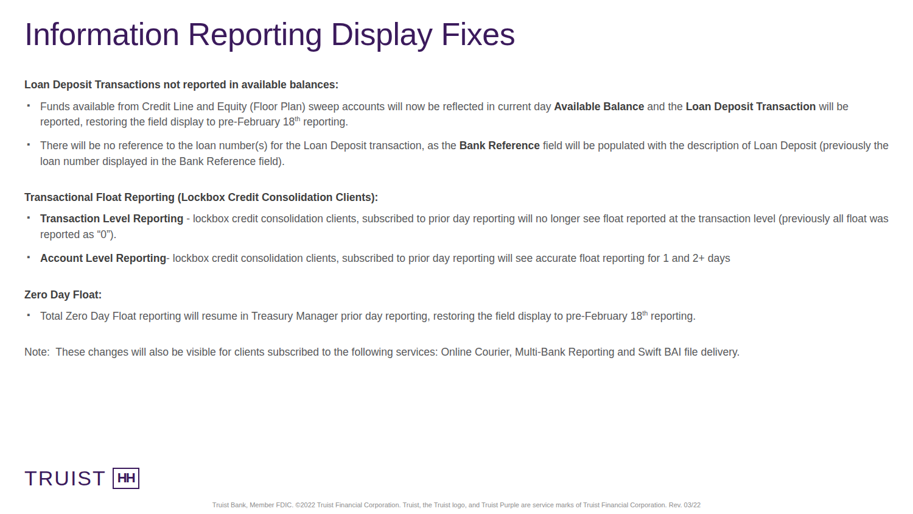Information Reporting Display Fixes
Loan Deposit Transactions not reported in available balances:
Funds available from Credit Line and Equity (Floor Plan) sweep accounts will now be reflected in current day Available Balance and the Loan Deposit Transaction will be reported, restoring the field display to pre-February 18th reporting.
There will be no reference to the loan number(s) for the Loan Deposit transaction, as the Bank Reference field will be populated with the description of Loan Deposit (previously the loan number displayed in the Bank Reference field).
Transactional Float Reporting (Lockbox Credit Consolidation Clients):
Transaction Level Reporting - lockbox credit consolidation clients, subscribed to prior day reporting will no longer see float reported at the transaction level (previously all float was reported as “0”).
Account Level Reporting- lockbox credit consolidation clients, subscribed to prior day reporting will see accurate float reporting for 1 and 2+ days
Zero Day Float:
Total Zero Day Float reporting will resume in Treasury Manager prior day reporting, restoring the field display to pre-February 18th reporting.
Note: These changes will also be visible for clients subscribed to the following services: Online Courier, Multi-Bank Reporting and Swift BAI file delivery.
TRUIST HH
Truist Bank, Member FDIC. ©2022 Truist Financial Corporation. Truist, the Truist logo, and Truist Purple are service marks of Truist Financial Corporation. Rev. 03/22